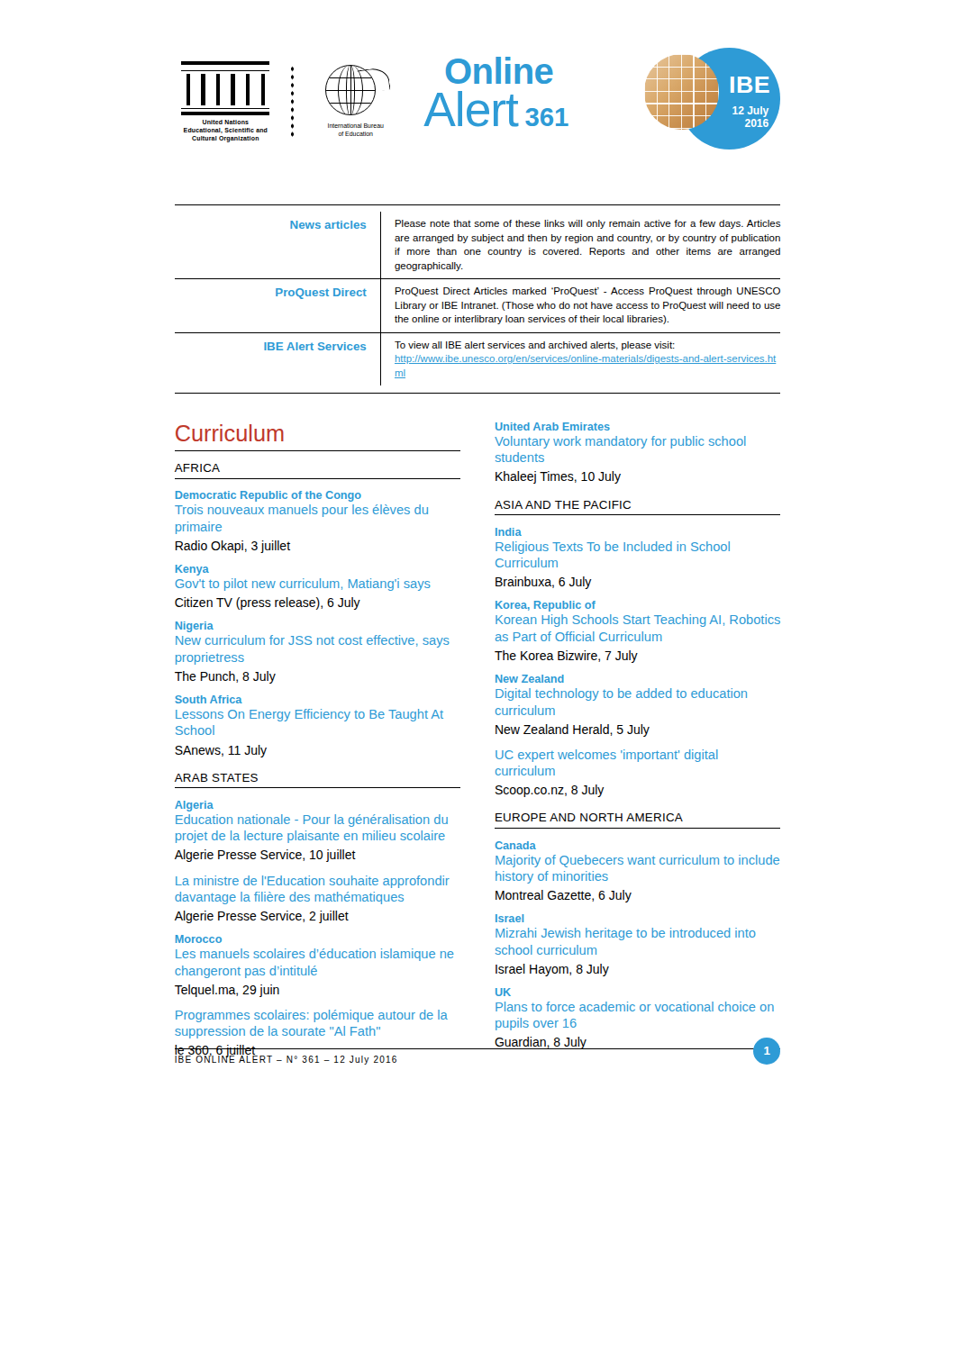United Nations
Educational, Scientific and
Cultural Organization
International Bureau
of Education
Online
Alert 361
IBE
12 July
2016
| News articles | Please note that some of these links will only remain active for a few days. Articles are arranged by subject and then by region and country, or by country of publication if more than one country is covered. Reports and other items are arranged geographically. |
| ProQuest Direct | ProQuest Direct Articles marked ‘ProQuest’ - Access ProQuest through UNESCO Library or IBE Intranet. (Those who do not have access to ProQuest will need to use the online or interlibrary loan services of their local libraries). |
| IBE Alert Services | To view all IBE alert services and archived alerts, please visit: http://www.ibe.unesco.org/en/services/online-materials/digests-and-alert-services.html |
Curriculum
AFRICA
Democratic Republic of the Congo
Trois nouveaux manuels pour les élèves du primaire
Radio Okapi, 3 juillet
Kenya
Gov't to pilot new curriculum, Matiang'i says
Citizen TV (press release), 6 July
Nigeria
New curriculum for JSS not cost effective, says proprietress
The Punch, 8 July
South Africa
Lessons On Energy Efficiency to Be Taught At School
SAnews, 11 July
ARAB STATES
Algeria
Education nationale - Pour la généralisation du projet de la lecture plaisante en milieu scolaire
Algerie Presse Service, 10 juillet
La ministre de l'Education souhaite approfondir davantage la filière des mathématiques
Algerie Presse Service, 2 juillet
Morocco
Les manuels scolaires d’éducation islamique ne changeront pas d’intitulé
Telquel.ma, 29 juin
Programmes scolaires: polémique autour de la suppression de la sourate "Al Fath"
le 360, 6 juillet
United Arab Emirates
Voluntary work mandatory for public school students
Khaleej Times, 10 July
ASIA AND THE PACIFIC
India
Religious Texts To be Included in School Curriculum
Brainbuxa, 6 July
Korea, Republic of
Korean High Schools Start Teaching AI, Robotics as Part of Official Curriculum
The Korea Bizwire, 7 July
New Zealand
Digital technology to be added to education curriculum
New Zealand Herald, 5 July
UC expert welcomes 'important' digital curriculum
Scoop.co.nz, 8 July
EUROPE AND NORTH AMERICA
Canada
Majority of Quebecers want curriculum to include history of minorities
Montreal Gazette, 6 July
Israel
Mizrahi Jewish heritage to be introduced into school curriculum
Israel Hayom, 8 July
UK
Plans to force academic or vocational choice on pupils over 16
Guardian, 8 July
IBE ONLINE ALERT – N° 361 – 12 July 2016
1